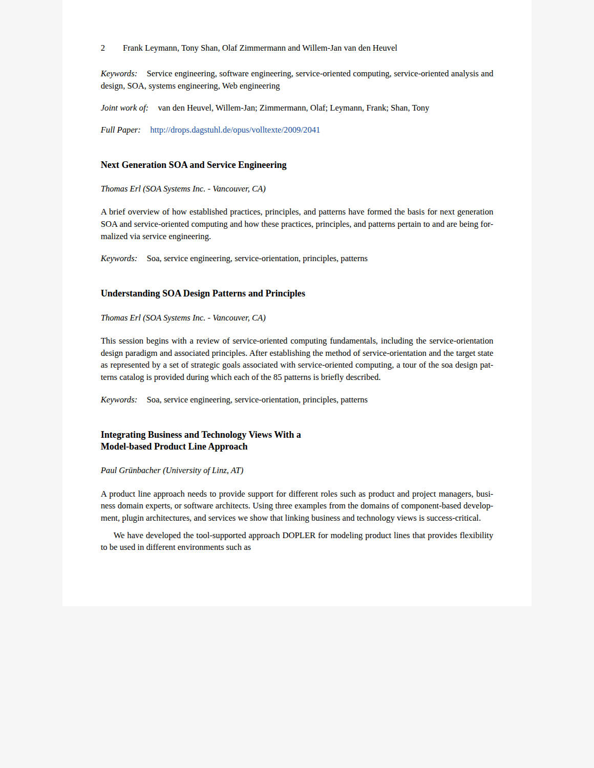2 Frank Leymann, Tony Shan, Olaf Zimmermann and Willem-Jan van den Heuvel
Keywords: Service engineering, software engineering, service-oriented computing, service-oriented analysis and design, SOA, systems engineering, Web engineering
Joint work of: van den Heuvel, Willem-Jan; Zimmermann, Olaf; Leymann, Frank; Shan, Tony
Full Paper: http://drops.dagstuhl.de/opus/volltexte/2009/2041
Next Generation SOA and Service Engineering
Thomas Erl (SOA Systems Inc. - Vancouver, CA)
A brief overview of how established practices, principles, and patterns have formed the basis for next generation SOA and service-oriented computing and how these practices, principles, and patterns pertain to and are being formalized via service engineering.
Keywords: Soa, service engineering, service-orientation, principles, patterns
Understanding SOA Design Patterns and Principles
Thomas Erl (SOA Systems Inc. - Vancouver, CA)
This session begins with a review of service-oriented computing fundamentals, including the service-orientation design paradigm and associated principles. After establishing the method of service-orientation and the target state as represented by a set of strategic goals associated with service-oriented computing, a tour of the soa design patterns catalog is provided during which each of the 85 patterns is briefly described.
Keywords: Soa, service engineering, service-orientation, principles, patterns
Integrating Business and Technology Views With a
Model-based Product Line Approach
Paul Grünbacher (University of Linz, AT)
A product line approach needs to provide support for different roles such as product and project managers, business domain experts, or software architects. Using three examples from the domains of component-based development, plugin architectures, and services we show that linking business and technology views is success-critical.
We have developed the tool-supported approach DOPLER for modeling product lines that provides flexibility to be used in different environments such as